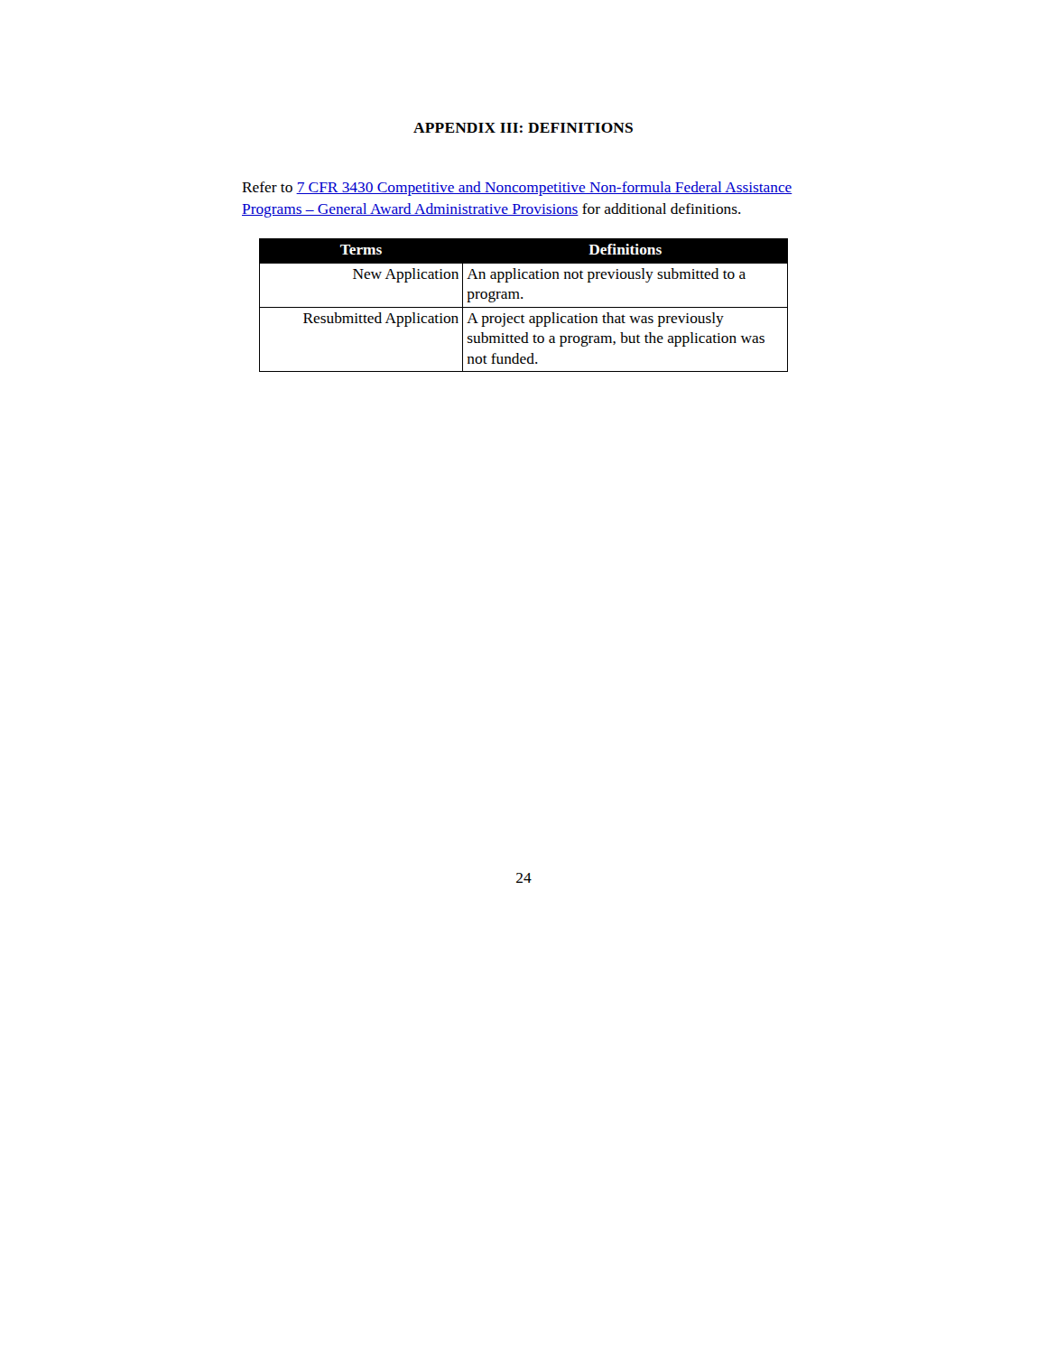APPENDIX III: DEFINITIONS
Refer to 7 CFR 3430 Competitive and Noncompetitive Non-formula Federal Assistance Programs – General Award Administrative Provisions for additional definitions.
| Terms | Definitions |
| --- | --- |
| New Application | An application not previously submitted to a program. |
| Resubmitted Application | A project application that was previously submitted to a program, but the application was not funded. |
24